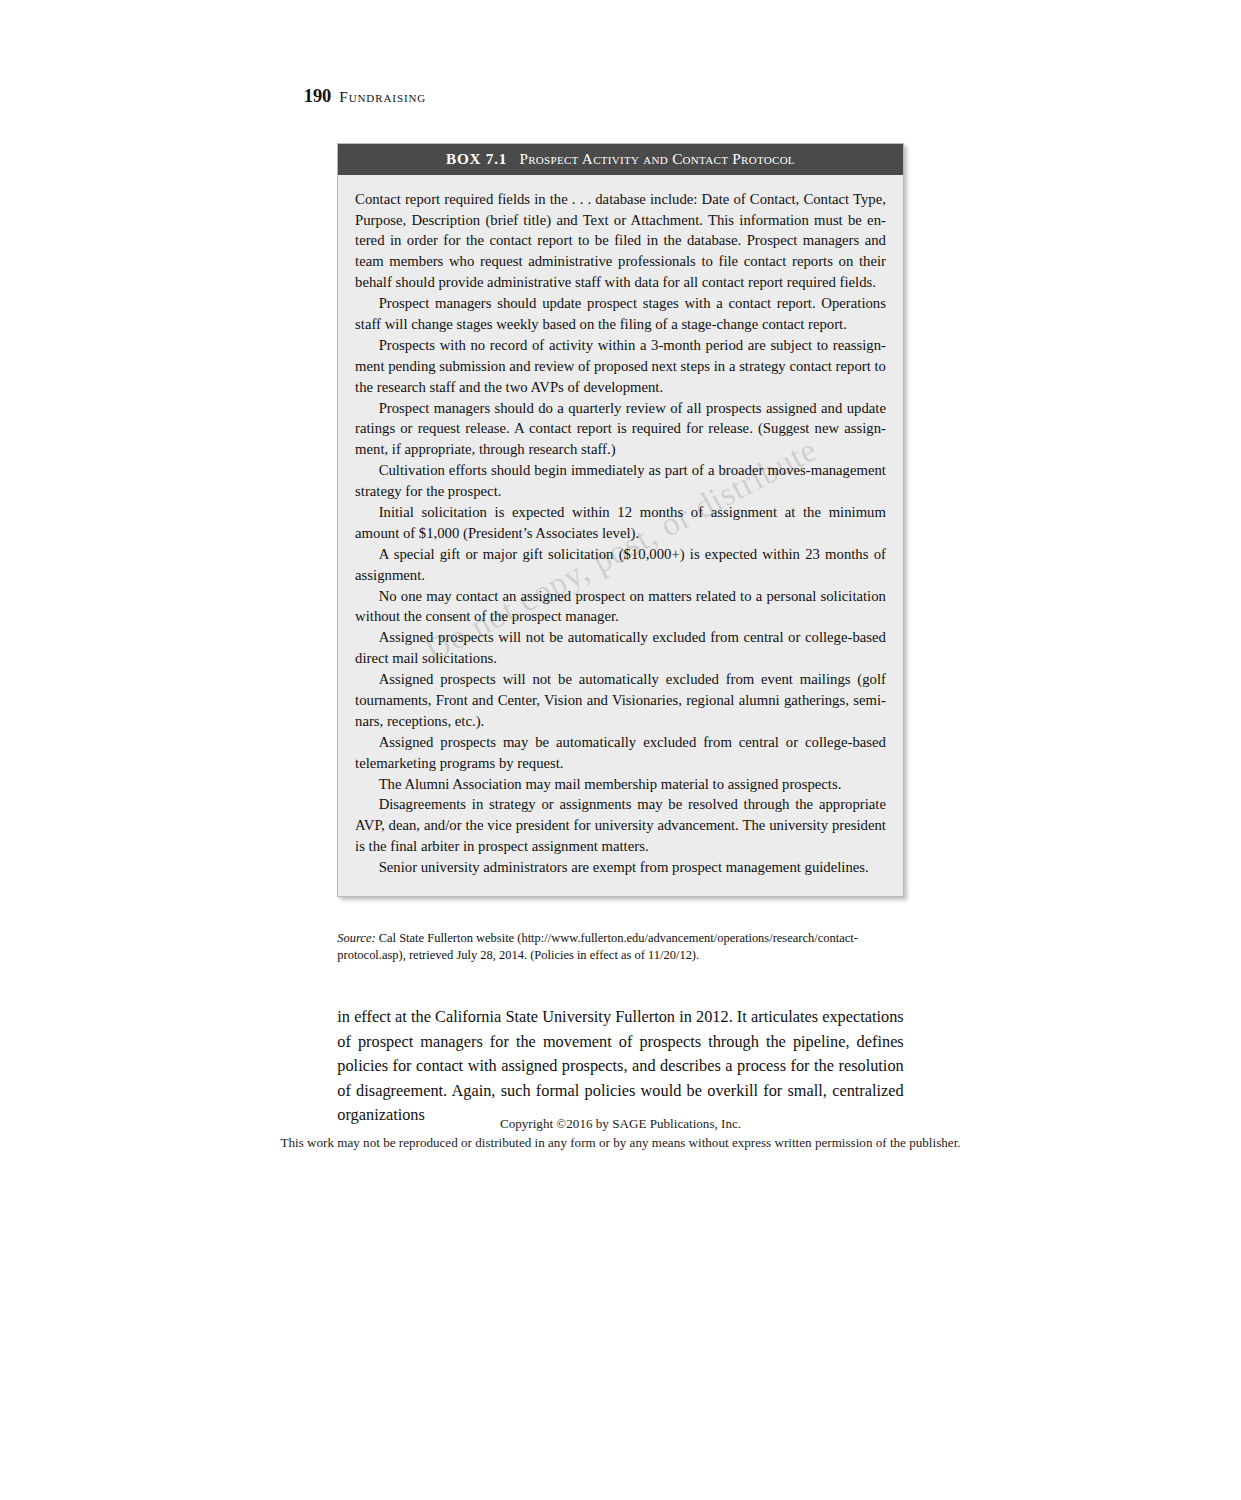190 Fundraising
BOX 7.1 Prospect Activity and Contact Protocol
Contact report required fields in the . . . database include: Date of Contact, Contact Type, Purpose, Description (brief title) and Text or Attachment. This information must be entered in order for the contact report to be filed in the database. Prospect managers and team members who request administrative professionals to file contact reports on their behalf should provide administrative staff with data for all contact report required fields.
Prospect managers should update prospect stages with a contact report. Operations staff will change stages weekly based on the filing of a stage-change contact report.
Prospects with no record of activity within a 3-month period are subject to reassignment pending submission and review of proposed next steps in a strategy contact report to the research staff and the two AVPs of development.
Prospect managers should do a quarterly review of all prospects assigned and update ratings or request release. A contact report is required for release. (Suggest new assignment, if appropriate, through research staff.)
Cultivation efforts should begin immediately as part of a broader moves-management strategy for the prospect.
Initial solicitation is expected within 12 months of assignment at the minimum amount of $1,000 (President’s Associates level).
A special gift or major gift solicitation ($10,000+) is expected within 23 months of assignment.
No one may contact an assigned prospect on matters related to a personal solicitation without the consent of the prospect manager.
Assigned prospects will not be automatically excluded from central or college-based direct mail solicitations.
Assigned prospects will not be automatically excluded from event mailings (golf tournaments, Front and Center, Vision and Visionaries, regional alumni gatherings, seminars, receptions, etc.).
Assigned prospects may be automatically excluded from central or college-based telemarketing programs by request.
The Alumni Association may mail membership material to assigned prospects.
Disagreements in strategy or assignments may be resolved through the appropriate AVP, dean, and/or the vice president for university advancement. The university president is the final arbiter in prospect assignment matters.
Senior university administrators are exempt from prospect management guidelines.
Source: Cal State Fullerton website (http://www.fullerton.edu/advancement/operations/research/contact-protocol.asp), retrieved July 28, 2014. (Policies in effect as of 11/20/12).
in effect at the California State University Fullerton in 2012. It articulates expectations of prospect managers for the movement of prospects through the pipeline, defines policies for contact with assigned prospects, and describes a process for the resolution of disagreement. Again, such formal policies would be overkill for small, centralized organizations
Do not copy, post, or distribute
Copyright ©2016 by SAGE Publications, Inc.
This work may not be reproduced or distributed in any form or by any means without express written permission of the publisher.